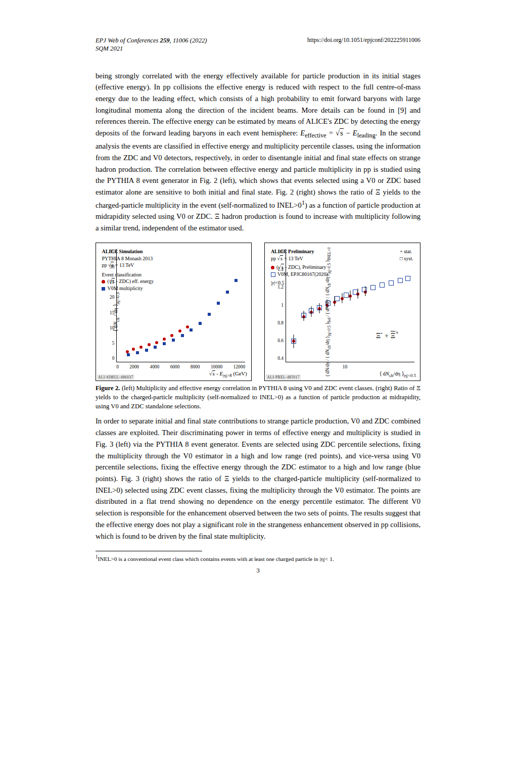EPJ Web of Conferences 259, 11006 (2022)
SQM 2021
https://doi.org/10.1051/epjconf/202225911006
being strongly correlated with the energy effectively available for particle production in its initial stages (effective energy). In pp collisions the effective energy is reduced with respect to the full centre-of-mass energy due to the leading effect, which consists of a high probability to emit forward baryons with large longitudinal momenta along the direction of the incident beams. More details can be found in [9] and references therein. The effective energy can be estimated by means of ALICE's ZDC by detecting the energy deposits of the forward leading baryons in each event hemisphere: Eeffective = s − Eleading. In the second analysis the events are classified in effective energy and multiplicity percentile classes, using the information from the ZDC and V0 detectors, respectively, in order to disentangle initial and final state effects on strange hadron production. The correlation between effective energy and particle multiplicity in pp is studied using the PYTHIA 8 event generator in Fig. 2 (left), which shows that events selected using a V0 or ZDC based estimator alone are sensitive to both initial and final state. Fig. 2 (right) shows the ratio of Ξ yields to the charged-particle multiplicity in the event (self-normalized to INEL>01) as a function of particle production at midrapidity selected using V0 or ZDC. Ξ hadron production is found to increase with multiplicity following a similar trend, independent of the estimator used.
⟨ dNch / dη ⟩|η|<0.9
35302520151050
ALICE Simulation
PYTHIA 8 Monash 2013
pp s = 13 TeV
Event classification
(s - ZDC) eff. energy
V0M multiplicity
020004000600080001000012000
s - E|η|>8 (GeV)
ALI-SIMUL-486037
( dN/dy / ⟨ dNch/dη ⟩|η|<0.5 )Sel / ( dN/dy / ⟨ dNch/dη ⟩|η|<0.5 )INEL>0
1.61.41.210.80.60.4
Ξ- + Ξ+
ALICE Preliminary
pp s = 13 TeV
(s - ZDC), Preliminary
V0M, EPJC80167(2020)
|y|<0.5
+ stat.
□ syst.
10
⟨ dNch/dη ⟩|η|<0.5
ALI-PREL-485917
Figure 2. (left) Multiplicity and effective energy correlation in PYTHIA 8 using V0 and ZDC event classes. (right) Ratio of Ξ yields to the charged-particle multiplicity (self-normalized to INEL>0) as a function of particle production at midrapidity, using V0 and ZDC standalone selections.
In order to separate initial and final state contributions to strange particle production, V0 and ZDC combined classes are exploited. Their discriminating power in terms of effective energy and multiplicity is studied in Fig. 3 (left) via the PYTHIA 8 event generator. Events are selected using ZDC percentile selections, fixing the multiplicity through the V0 estimator in a high and low range (red points), and vice-versa using V0 percentile selections, fixing the effective energy through the ZDC estimator to a high and low range (blue points). Fig. 3 (right) shows the ratio of Ξ yields to the charged-particle multiplicity (self-normalized to INEL>0) selected using ZDC event classes, fixing the multiplicity through the V0 estimator. The points are distributed in a flat trend showing no dependence on the energy percentile estimator. The different V0 selection is responsible for the enhancement observed between the two sets of points. The results suggest that the effective energy does not play a significant role in the strangeness enhancement observed in pp collisions, which is found to be driven by the final state multiplicity.
1INEL>0 is a conventional event class which contains events with at least one charged particle in |η|< 1.
3